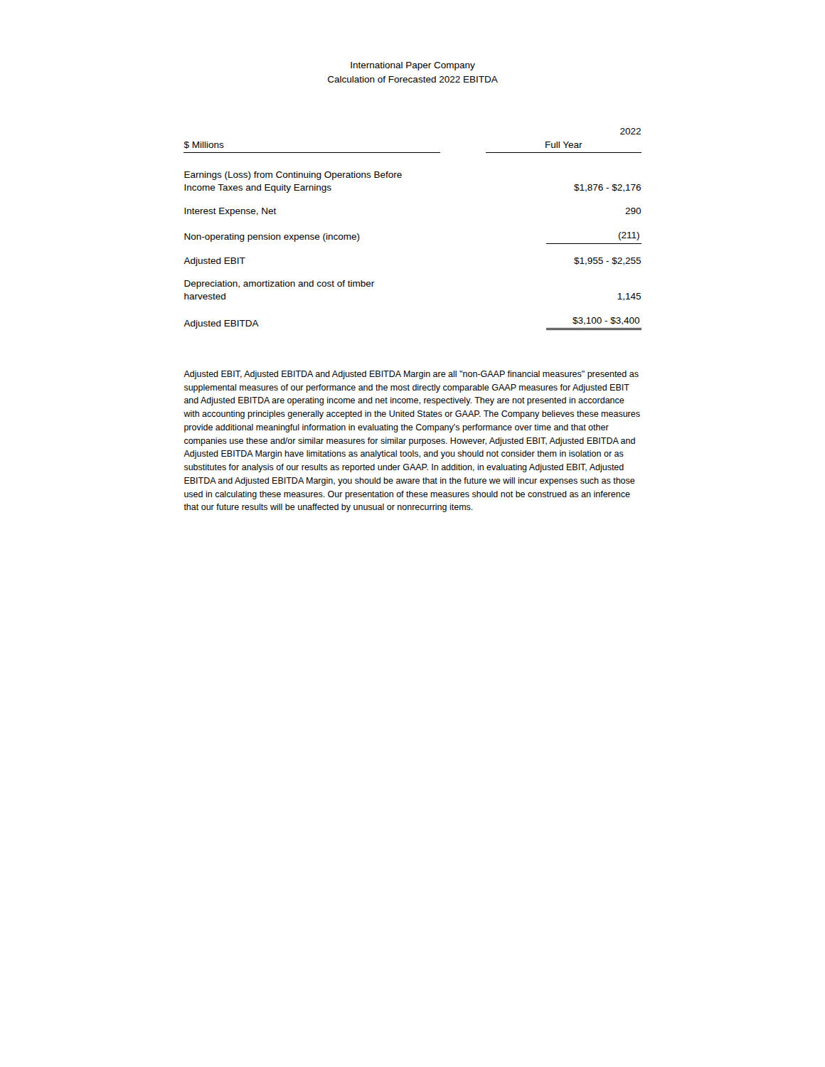International Paper Company
Calculation of Forecasted 2022 EBITDA
| | | 2022 |
| $ Millions | | Full Year |
| Earnings (Loss) from Continuing Operations Before Income Taxes and Equity Earnings | | $1,876 - $2,176 |
| Interest Expense, Net | | 290 |
| Non-operating pension expense (income) | | (211) |
| Adjusted EBIT | | $1,955 - $2,255 |
| Depreciation, amortization and cost of timber harvested | | 1,145 |
| Adjusted EBITDA | | $3,100 - $3,400 |
Adjusted EBIT, Adjusted EBITDA and Adjusted EBITDA Margin are all "non-GAAP financial measures" presented as supplemental measures of our performance and the most directly comparable GAAP measures for Adjusted EBIT and Adjusted EBITDA are operating income and net income, respectively. They are not presented in accordance with accounting principles generally accepted in the United States or GAAP. The Company believes these measures provide additional meaningful information in evaluating the Company's performance over time and that other companies use these and/or similar measures for similar purposes. However, Adjusted EBIT, Adjusted EBITDA and Adjusted EBITDA Margin have limitations as analytical tools, and you should not consider them in isolation or as substitutes for analysis of our results as reported under GAAP. In addition, in evaluating Adjusted EBIT, Adjusted EBITDA and Adjusted EBITDA Margin, you should be aware that in the future we will incur expenses such as those used in calculating these measures. Our presentation of these measures should not be construed as an inference that our future results will be unaffected by unusual or nonrecurring items.